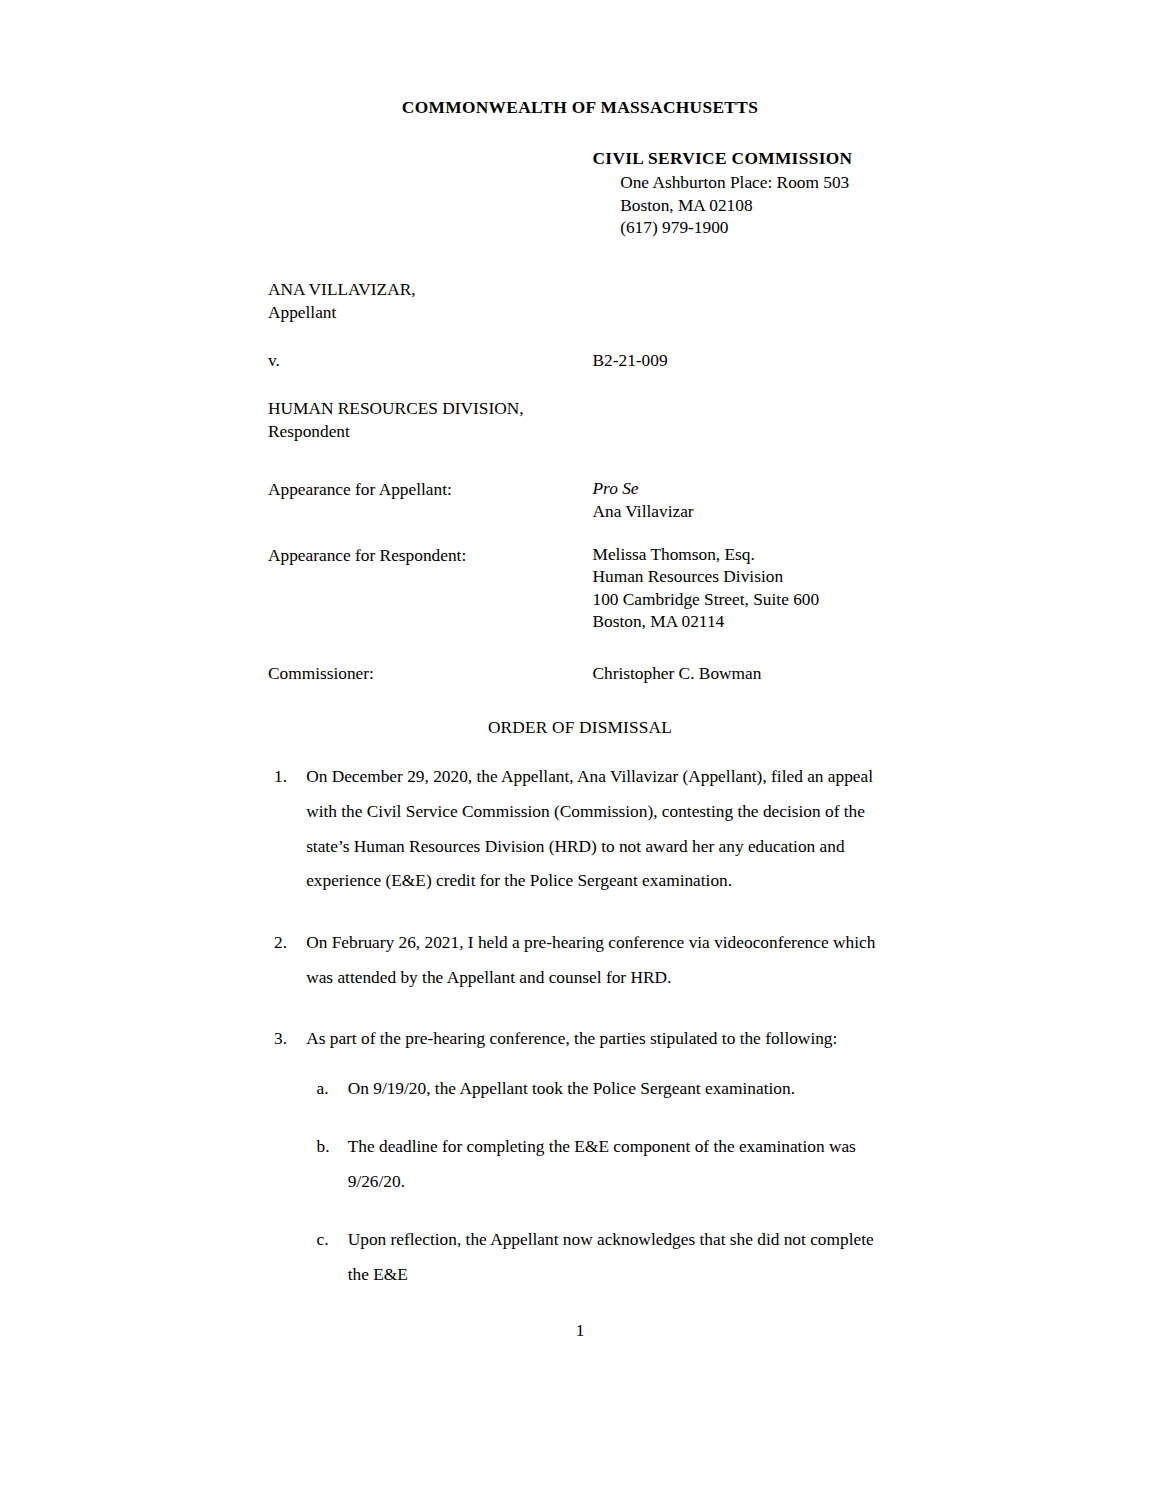COMMONWEALTH OF MASSACHUSETTS
CIVIL SERVICE COMMISSION
One Ashburton Place: Room 503
Boston, MA 02108
(617) 979-1900
ANA VILLAVIZAR,
Appellant
v. B2-21-009
HUMAN RESOURCES DIVISION,
Respondent
Appearance for Appellant:
Pro Se
Ana Villavizar
Appearance for Respondent:
Melissa Thomson, Esq.
Human Resources Division
100 Cambridge Street, Suite 600
Boston, MA 02114
Commissioner:
Christopher C. Bowman
ORDER OF DISMISSAL
On December 29, 2020, the Appellant, Ana Villavizar (Appellant), filed an appeal with the Civil Service Commission (Commission), contesting the decision of the state’s Human Resources Division (HRD) to not award her any education and experience (E&E) credit for the Police Sergeant examination.
On February 26, 2021, I held a pre-hearing conference via videoconference which was attended by the Appellant and counsel for HRD.
As part of the pre-hearing conference, the parties stipulated to the following:
On 9/19/20, the Appellant took the Police Sergeant examination.
The deadline for completing the E&E component of the examination was 9/26/20.
Upon reflection, the Appellant now acknowledges that she did not complete the E&E
1